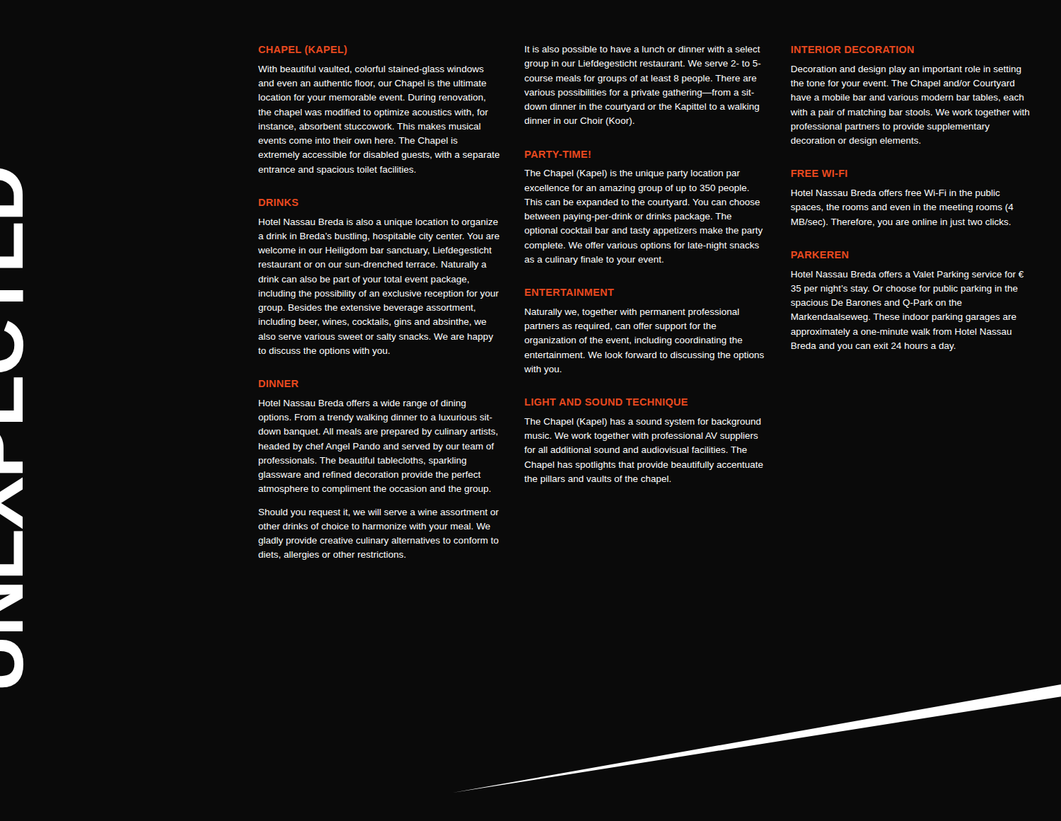Expect the Unexpected
Chapel (Kapel)
With beautiful vaulted, colorful stained-glass windows and even an authentic floor, our Chapel is the ultimate location for your memorable event. During renovation, the chapel was modified to optimize acoustics with, for instance, absorbent stuccowork. This makes musical events come into their own here. The Chapel is extremely accessible for disabled guests, with a separate entrance and spacious toilet facilities.
Drinks
Hotel Nassau Breda is also a unique location to organize a drink in Breda’s bustling, hospitable city center. You are welcome in our Heiligdom bar sanctuary, Liefdegesticht restaurant or on our sun-drenched terrace. Naturally a drink can also be part of your total event package, including the possibility of an exclusive reception for your group. Besides the extensive beverage assortment, including beer, wines, cocktails, gins and absinthe, we also serve various sweet or salty snacks. We are happy to discuss the options with you.
Dinner
Hotel Nassau Breda offers a wide range of dining options. From a trendy walking dinner to a luxurious sit-down banquet. All meals are prepared by culinary artists, headed by chef Angel Pando and served by our team of professionals. The beautiful tablecloths, sparkling glassware and refined decoration provide the perfect atmosphere to compliment the occasion and the group.
Should you request it, we will serve a wine assortment or other drinks of choice to harmonize with your meal. We gladly provide creative culinary alternatives to conform to diets, allergies or other restrictions.
It is also possible to have a lunch or dinner with a select group in our Liefdegesticht restaurant. We serve 2- to 5-course meals for groups of at least 8 people. There are various possibilities for a private gathering—from a sit-down dinner in the courtyard or the Kapittel to a walking dinner in our Choir (Koor).
Party-time!
The Chapel (Kapel) is the unique party location par excellence for an amazing group of up to 350 people. This can be expanded to the courtyard. You can choose between paying-per-drink or drinks package. The optional cocktail bar and tasty appetizers make the party complete. We offer various options for late-night snacks as a culinary finale to your event.
Entertainment
Naturally we, together with permanent professional partners as required, can offer support for the organization of the event, including coordinating the entertainment. We look forward to discussing the options with you.
Light and Sound Technique
The Chapel (Kapel) has a sound system for background music. We work together with professional AV suppliers for all additional sound and audiovisual facilities. The Chapel has spotlights that provide beautifully accentuate the pillars and vaults of the chapel.
Interior Decoration
Decoration and design play an important role in setting the tone for your event. The Chapel and/or Courtyard have a mobile bar and various modern bar tables, each with a pair of matching bar stools. We work together with professional partners to provide supplementary decoration or design elements.
Free Wi-Fi
Hotel Nassau Breda offers free Wi-Fi in the public spaces, the rooms and even in the meeting rooms (4 MB/sec). Therefore, you are online in just two clicks.
Parkeren
Hotel Nassau Breda offers a Valet Parking service for € 35 per night’s stay. Or choose for public parking in the spacious De Barones and Q-Park on the Markendaalseweg. These indoor parking garages are approximately a one-minute walk from Hotel Nassau Breda and you can exit 24 hours a day.